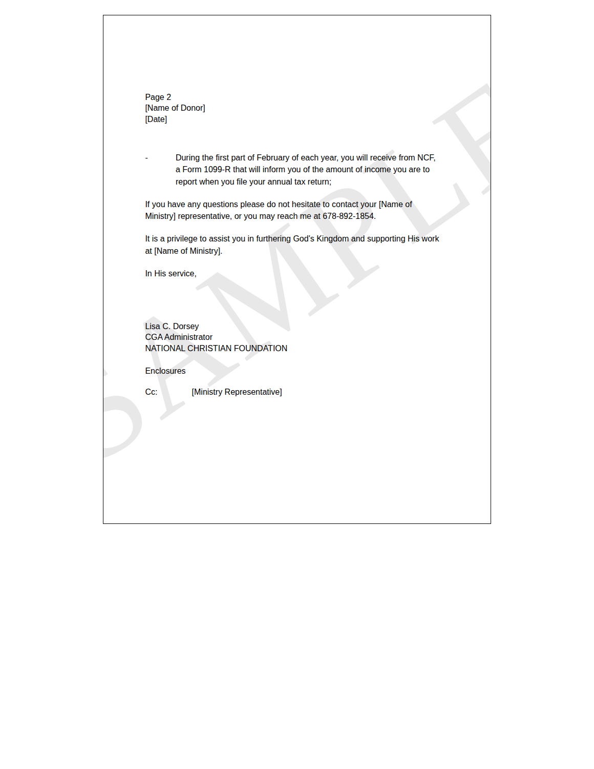SAMPLE
Page 2
[Name of Donor]
[Date]
-
During the first part of February of each year, you will receive from NCF, a Form 1099-R that will inform you of the amount of income you are to report when you file your annual tax return;
If you have any questions please do not hesitate to contact your [Name of Ministry] representative, or you may reach me at 678-892-1854.
It is a privilege to assist you in furthering God's Kingdom and supporting His work at [Name of Ministry].
In His service,
Lisa C. Dorsey
CGA Administrator
NATIONAL CHRISTIAN FOUNDATION
Enclosures
Cc:
[Ministry Representative]